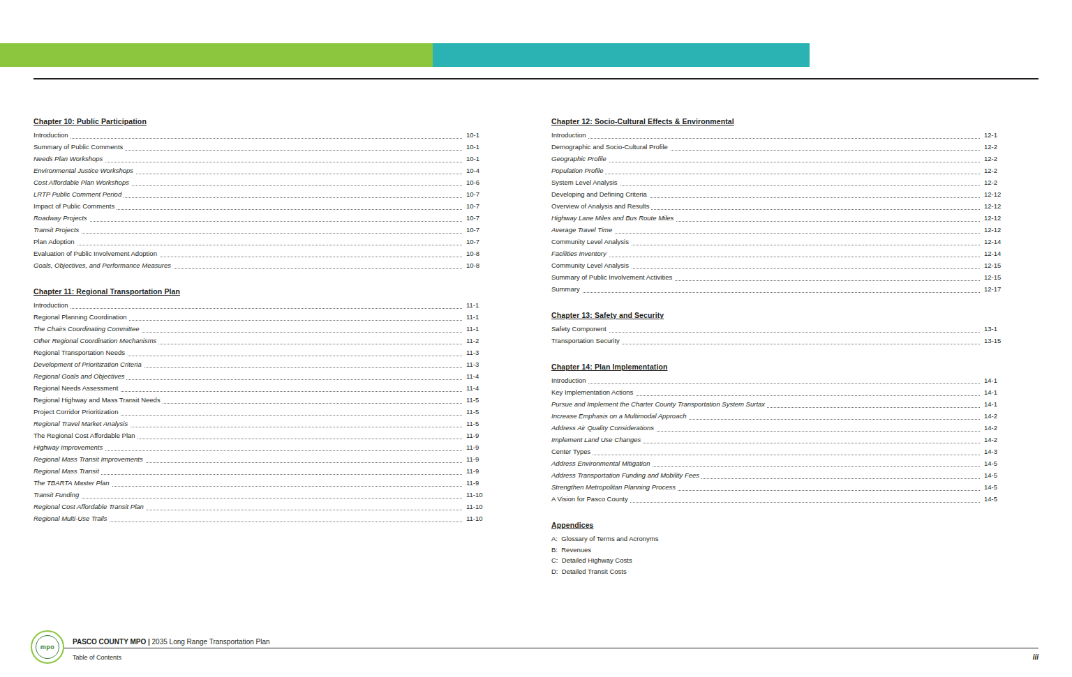Chapter 10: Public Participation
Introduction 10-1
Summary of Public Comments 10-1
Needs Plan Workshops 10-1
Environmental Justice Workshops 10-4
Cost Affordable Plan Workshops 10-6
LRTP Public Comment Period 10-7
Impact of Public Comments 10-7
Roadway Projects 10-7
Transit Projects 10-7
Plan Adoption 10-7
Evaluation of Public Involvement Adoption 10-8
Goals, Objectives, and Performance Measures 10-8
Chapter 11: Regional Transportation Plan
Introduction 11-1
Regional Planning Coordination 11-1
The Chairs Coordinating Committee 11-1
Other Regional Coordination Mechanisms 11-2
Regional Transportation Needs 11-3
Development of Prioritization Criteria 11-3
Regional Goals and Objectives 11-4
Regional Needs Assessment 11-4
Regional Highway and Mass Transit Needs 11-5
Project Corridor Prioritization 11-5
Regional Travel Market Analysis 11-5
The Regional Cost Affordable Plan 11-9
Highway Improvements 11-9
Regional Mass Transit Improvements 11-9
Regional Mass Transit 11-9
The TBARTA Master Plan 11-9
Transit Funding 11-10
Regional Cost Affordable Transit Plan 11-10
Regional Multi-Use Trails 11-10
Chapter 12: Socio-Cultural Effects & Environmental
Introduction 12-1
Demographic and Socio-Cultural Profile 12-2
Geographic Profile 12-2
Population Profile 12-2
System Level Analysis 12-2
Developing and Defining Criteria 12-12
Overview of Analysis and Results 12-12
Highway Lane Miles and Bus Route Miles 12-12
Average Travel Time 12-12
Community Level Analysis 12-14
Facilities Inventory 12-14
Community Level Analysis 12-15
Summary of Public Involvement Activities 12-15
Summary 12-17
Chapter 13: Safety and Security
Safety Component 13-1
Transportation Security 13-15
Chapter 14: Plan Implementation
Introduction 14-1
Key Implementation Actions 14-1
Pursue and Implement the Charter County Transportation System Surtax 14-1
Increase Emphasis on a Multimodal Approach 14-2
Address Air Quality Considerations 14-2
Implement Land Use Changes 14-2
Center Types 14-3
Address Environmental Mitigation 14-5
Address Transportation Funding and Mobility Fees 14-5
Strengthen Metropolitan Planning Process 14-5
A Vision for Pasco County 14-5
Appendices
A: Glossary of Terms and Acronyms
B: Revenues
C: Detailed Highway Costs
D: Detailed Transit Costs
mpo
PASCO COUNTY MPO | 2035 Long Range Transportation Plan
Table of Contents
iii